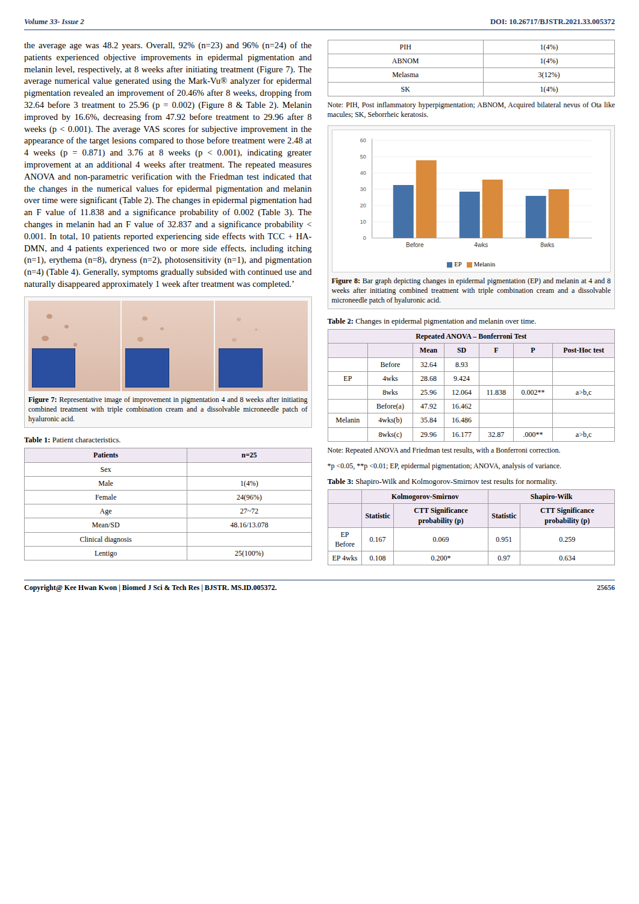Volume 33- Issue 2
DOI: 10.26717/BJSTR.2021.33.005372
the average age was 48.2 years. Overall, 92% (n=23) and 96% (n=24) of the patients experienced objective improvements in epidermal pigmentation and melanin level, respectively, at 8 weeks after initiating treatment (Figure 7). The average numerical value generated using the Mark-Vu® analyzer for epidermal pigmentation revealed an improvement of 20.46% after 8 weeks, dropping from 32.64 before 3 treatment to 25.96 (p = 0.002) (Figure 8 & Table 2). Melanin improved by 16.6%, decreasing from 47.92 before treatment to 29.96 after 8 weeks (p < 0.001). The average VAS scores for subjective improvement in the appearance of the target lesions compared to those before treatment were 2.48 at 4 weeks (p = 0.871) and 3.76 at 8 weeks (p < 0.001), indicating greater improvement at an additional 4 weeks after treatment. The repeated measures ANOVA and non-parametric verification with the Friedman test indicated that the changes in the numerical values for epidermal pigmentation and melanin over time were significant (Table 2). The changes in epidermal pigmentation had an F value of 11.838 and a significance probability of 0.002 (Table 3). The changes in melanin had an F value of 32.837 and a significance probability < 0.001. In total, 10 patients reported experiencing side effects with TCC + HA-DMN, and 4 patients experienced two or more side effects, including itching (n=1), erythema (n=8), dryness (n=2), photosensitivity (n=1), and pigmentation (n=4) (Table 4). Generally, symptoms gradually subsided with continued use and naturally disappeared approximately 1 week after treatment was completed.’
Figure 7: Representative image of improvement in pigmentation 4 and 8 weeks after initiating combined treatment with triple combination cream and a dissolvable microneedle patch of hyaluronic acid.
Table 1: Patient characteristics.
| Patients | n=25 |
| --- | --- |
| Sex | |
| Male | 1(4%) |
| Female | 24(96%) |
| Age | 27~72 |
| Mean/SD | 48.16/13.078 |
| Clinical diagnosis | |
| Lentigo | 25(100%) |
| PIH | 1(4%) |
| ABNOM | 1(4%) |
| Melasma | 3(12%) |
| SK | 1(4%) |
Note: PIH, Post inflammatory hyperpigmentation; ABNOM, Acquired bilateral nevus of Ota like macules; SK, Seborrheic keratosis.
0 10 20 30 40 50 60 Before 4wks 8wks
EP Melanin
Figure 8: Bar graph depicting changes in epidermal pigmentation (EP) and melanin at 4 and 8 weeks after initiating combined treatment with triple combination cream and a dissolvable microneedle patch of hyaluronic acid.
Table 2: Changes in epidermal pigmentation and melanin over time.
| Repeated ANOVA – Bonferroni Test |
| --- |
| | | Mean | SD | F | P | Post-Hoc test |
| | Before | 32.64 | 8.93 | | | |
| EP | 4wks | 28.68 | 9.424 | | | |
| | 8wks | 25.96 | 12.064 | 11.838 | 0.002** | a>b,c |
| | Before(a) | 47.92 | 16.462 | | | |
| Melanin | 4wks(b) | 35.84 | 16.486 | | | |
| | 8wks(c) | 29.96 | 16.177 | 32.87 | .000** | a>b,c |
Note: Repeated ANOVA and Friedman test results, with a Bonferroni correction.
*p <0.05, **p <0.01; EP, epidermal pigmentation; ANOVA, analysis of variance.
Table 3: Shapiro-Wilk and Kolmogorov-Smirnov test results for normality.
| | Kolmogorov-Smirnov | Shapiro-Wilk |
| --- | --- | --- |
| | Statistic | CTT Significance probability (p) | Statistic | CTT Significance probability (p) |
| EP Before | 0.167 | 0.069 | 0.951 | 0.259 |
| EP 4wks | 0.108 | 0.200* | 0.97 | 0.634 |
Copyright@ Kee Hwan Kwon | Biomed J Sci & Tech Res | BJSTR. MS.ID.005372.
25656